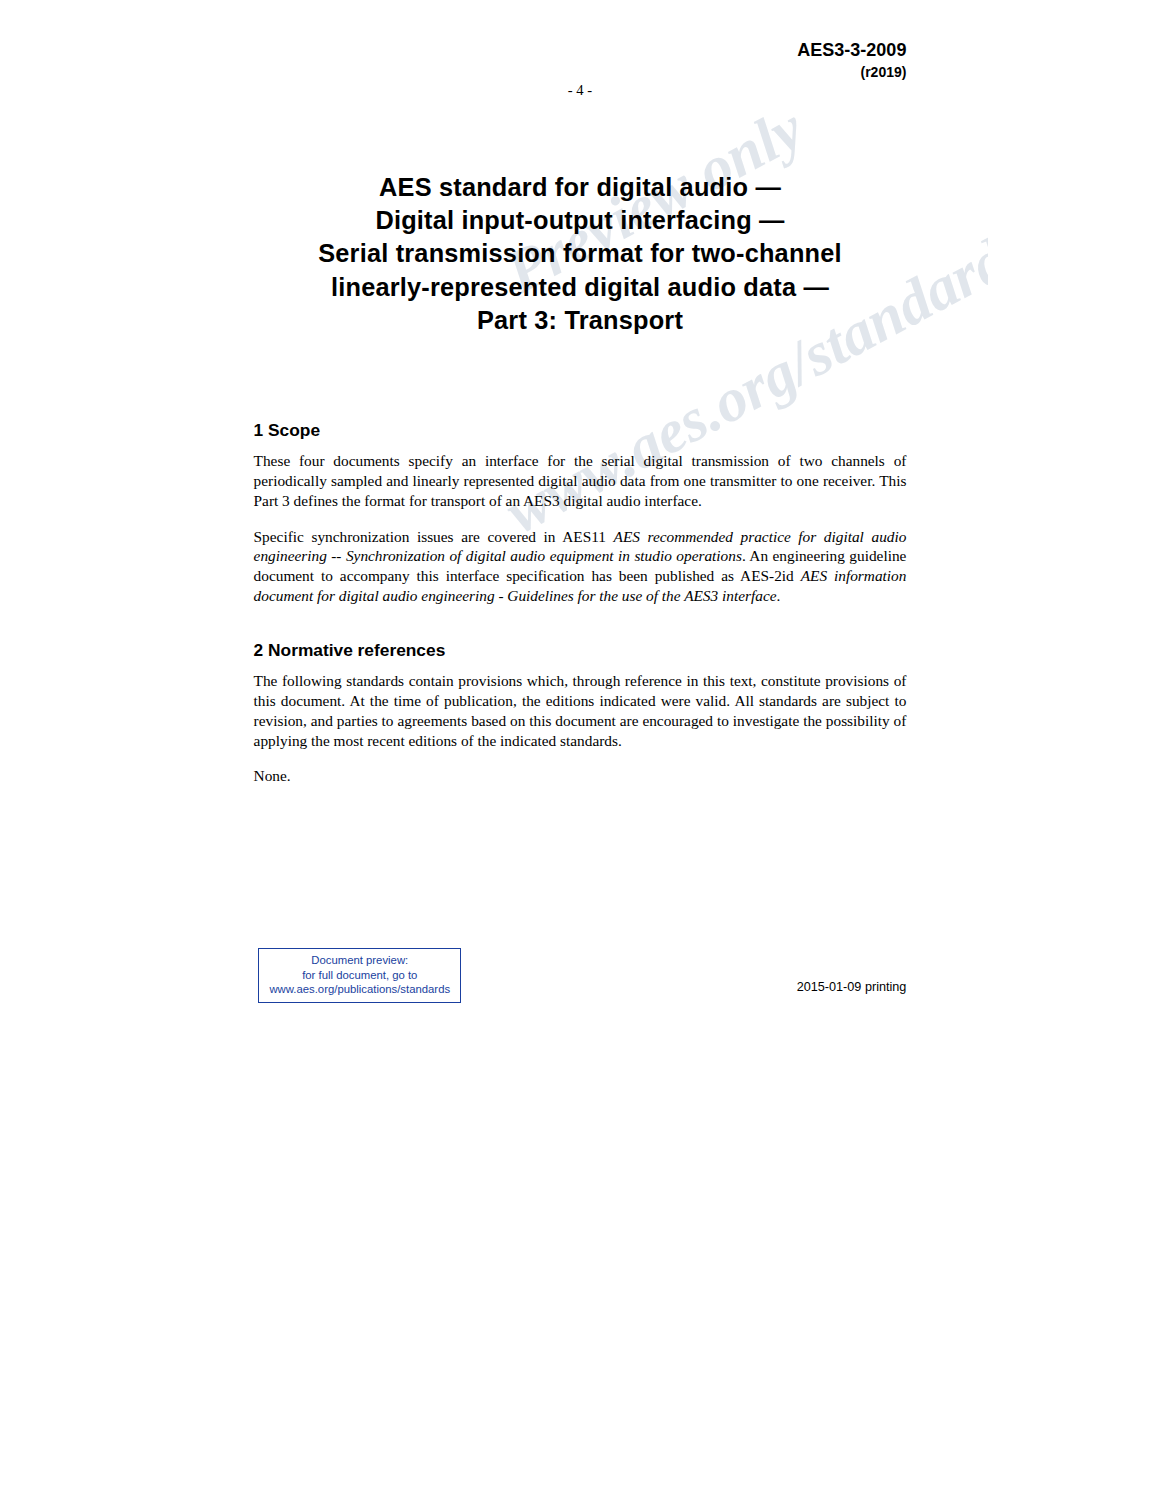Preview only
www.aes.org/standards
AES3-3-2009
(r2019)
- 4 -
AES standard for digital audio —
Digital input-output interfacing —
Serial transmission format for two-channel
linearly-represented digital audio data —
Part 3: Transport
1 Scope
These four documents specify an interface for the serial digital transmission of two channels of periodically sampled and linearly represented digital audio data from one transmitter to one receiver. This Part 3 defines the format for transport of an AES3 digital audio interface.
Specific synchronization issues are covered in AES11 AES recommended practice for digital audio engineering -- Synchronization of digital audio equipment in studio operations. An engineering guideline document to accompany this interface specification has been published as AES-2id AES information document for digital audio engineering - Guidelines for the use of the AES3 interface.
2 Normative references
The following standards contain provisions which, through reference in this text, constitute provisions of this document. At the time of publication, the editions indicated were valid. All standards are subject to revision, and parties to agreements based on this document are encouraged to investigate the possibility of applying the most recent editions of the indicated standards.
None.
Document preview:
for full document, go to
www.aes.org/publications/standards
2015-01-09 printing